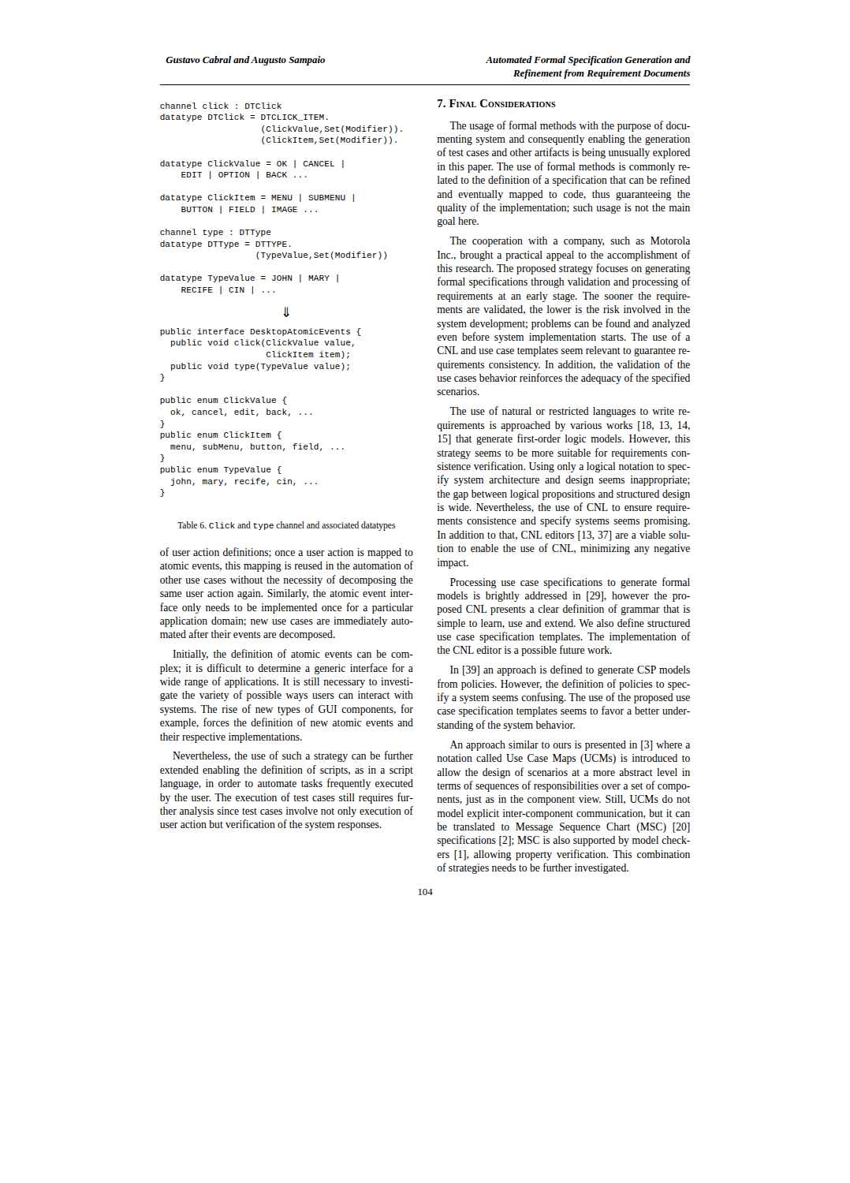Gustavo Cabral and Augusto Sampaio
Automated Formal Specification Generation and
Refinement from Requirement Documents
channel click : DTClick
datatype DTClick = DTCLICK_ITEM.
                   (ClickValue,Set(Modifier)).
                   (ClickItem,Set(Modifier)).

datatype ClickValue = OK | CANCEL |
    EDIT | OPTION | BACK ...

datatype ClickItem = MENU | SUBMENU |
    BUTTON | FIELD | IMAGE ...

channel type : DTType
datatype DTType = DTTYPE.
                  (TypeValue,Set(Modifier))

datatype TypeValue = JOHN | MARY |
    RECIFE | CIN | ...
⇓
public interface DesktopAtomicEvents {
  public void click(ClickValue value,
                    ClickItem item);
  public void type(TypeValue value);
}

public enum ClickValue {
  ok, cancel, edit, back, ...
}
public enum ClickItem {
  menu, subMenu, button, field, ...
}
public enum TypeValue {
  john, mary, recife, cin, ...
}
Table 6. Click and type channel and associated datatypes
of user action definitions; once a user action is mapped to atomic events, this mapping is reused in the automation of other use cases without the necessity of decomposing the same user action again. Similarly, the atomic event interface only needs to be implemented once for a particular application domain; new use cases are immediately automated after their events are decomposed.
Initially, the definition of atomic events can be complex; it is difficult to determine a generic interface for a wide range of applications. It is still necessary to investigate the variety of possible ways users can interact with systems. The rise of new types of GUI components, for example, forces the definition of new atomic events and their respective implementations.
Nevertheless, the use of such a strategy can be further extended enabling the definition of scripts, as in a script language, in order to automate tasks frequently executed by the user. The execution of test cases still requires further analysis since test cases involve not only execution of user action but verification of the system responses.
7. Final Considerations
The usage of formal methods with the purpose of documenting system and consequently enabling the generation of test cases and other artifacts is being unusually explored in this paper. The use of formal methods is commonly related to the definition of a specification that can be refined and eventually mapped to code, thus guaranteeing the quality of the implementation; such usage is not the main goal here.
The cooperation with a company, such as Motorola Inc., brought a practical appeal to the accomplishment of this research. The proposed strategy focuses on generating formal specifications through validation and processing of requirements at an early stage. The sooner the requirements are validated, the lower is the risk involved in the system development; problems can be found and analyzed even before system implementation starts. The use of a CNL and use case templates seem relevant to guarantee requirements consistency. In addition, the validation of the use cases behavior reinforces the adequacy of the specified scenarios.
The use of natural or restricted languages to write requirements is approached by various works [18, 13, 14, 15] that generate first-order logic models. However, this strategy seems to be more suitable for requirements consistence verification. Using only a logical notation to specify system architecture and design seems inappropriate; the gap between logical propositions and structured design is wide. Nevertheless, the use of CNL to ensure requirements consistence and specify systems seems promising. In addition to that, CNL editors [13, 37] are a viable solution to enable the use of CNL, minimizing any negative impact.
Processing use case specifications to generate formal models is brightly addressed in [29], however the proposed CNL presents a clear definition of grammar that is simple to learn, use and extend. We also define structured use case specification templates. The implementation of the CNL editor is a possible future work.
In [39] an approach is defined to generate CSP models from policies. However, the definition of policies to specify a system seems confusing. The use of the proposed use case specification templates seems to favor a better understanding of the system behavior.
An approach similar to ours is presented in [3] where a notation called Use Case Maps (UCMs) is introduced to allow the design of scenarios at a more abstract level in terms of sequences of responsibilities over a set of components, just as in the component view. Still, UCMs do not model explicit inter-component communication, but it can be translated to Message Sequence Chart (MSC) [20] specifications [2]; MSC is also supported by model checkers [1], allowing property verification. This combination of strategies needs to be further investigated.
104